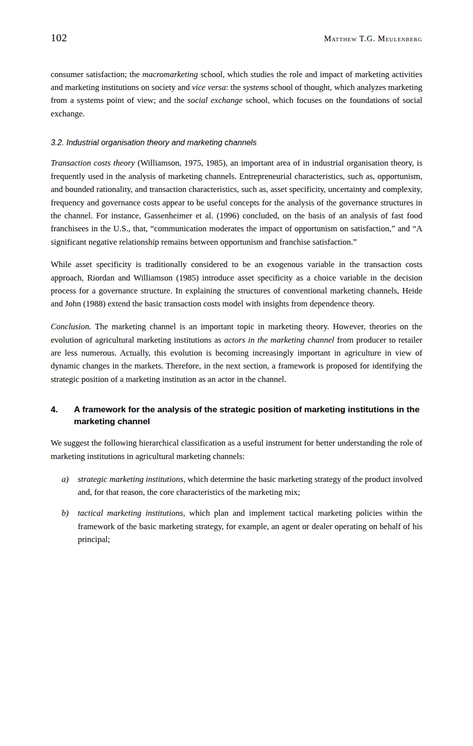102 Matthew T.G. Meulenberg
consumer satisfaction; the macromarketing school, which studies the role and impact of marketing activities and marketing institutions on society and vice versa: the systems school of thought, which analyzes marketing from a systems point of view; and the social exchange school, which focuses on the foundations of social exchange.
3.2. Industrial organisation theory and marketing channels
Transaction costs theory (Williamson, 1975, 1985), an important area of in industrial organisation theory, is frequently used in the analysis of marketing channels. Entrepreneurial characteristics, such as, opportunism, and bounded rationality, and transaction characteristics, such as, asset specificity, uncertainty and complexity, frequency and governance costs appear to be useful concepts for the analysis of the governance structures in the channel. For instance, Gassenheimer et al. (1996) concluded, on the basis of an analysis of fast food franchisees in the U.S., that, “communication moderates the impact of opportunism on satisfaction,” and “A significant negative relationship remains between opportunism and franchise satisfaction.”
While asset specificity is traditionally considered to be an exogenous variable in the transaction costs approach, Riordan and Williamson (1985) introduce asset specificity as a choice variable in the decision process for a governance structure. In explaining the structures of conventional marketing channels, Heide and John (1988) extend the basic transaction costs model with insights from dependence theory.
Conclusion. The marketing channel is an important topic in marketing theory. However, theories on the evolution of agricultural marketing institutions as actors in the marketing channel from producer to retailer are less numerous. Actually, this evolution is becoming increasingly important in agriculture in view of dynamic changes in the markets. Therefore, in the next section, a framework is proposed for identifying the strategic position of a marketing institution as an actor in the channel.
4. A framework for the analysis of the strategic position of marketing institutions in the marketing channel
We suggest the following hierarchical classification as a useful instrument for better understanding the role of marketing institutions in agricultural marketing channels:
a) strategic marketing institutions, which determine the basic marketing strategy of the product involved and, for that reason, the core characteristics of the marketing mix;
b) tactical marketing institutions, which plan and implement tactical marketing policies within the framework of the basic marketing strategy, for example, an agent or dealer operating on behalf of his principal;